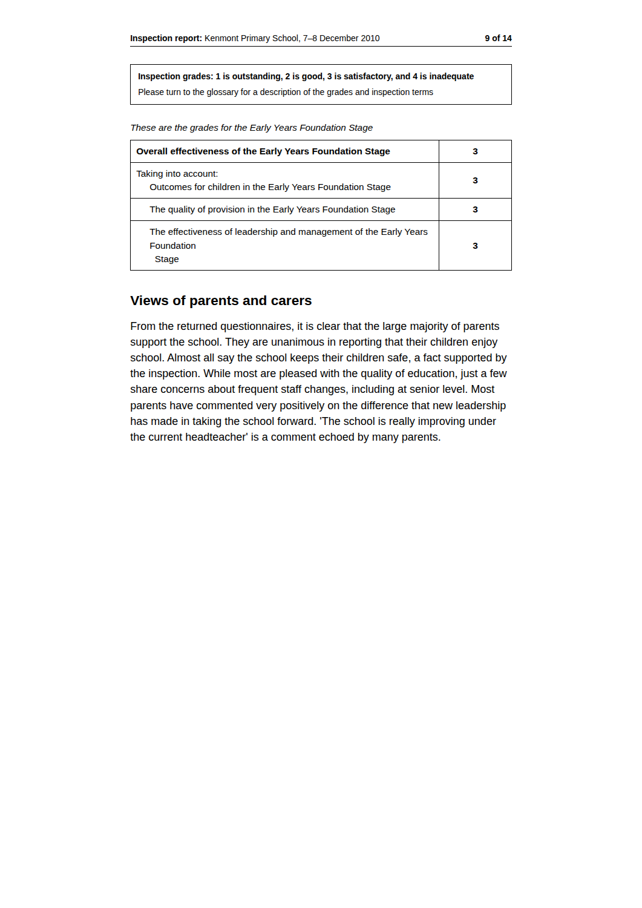Inspection report: Kenmont Primary School, 7–8 December 2010
9 of 14
Inspection grades: 1 is outstanding, 2 is good, 3 is satisfactory, and 4 is inadequate
Please turn to the glossary for a description of the grades and inspection terms
These are the grades for the Early Years Foundation Stage
| Overall effectiveness of the Early Years Foundation Stage | 3 |
| Taking into account: Outcomes for children in the Early Years Foundation Stage | 3 |
| The quality of provision in the Early Years Foundation Stage | 3 |
| The effectiveness of leadership and management of the Early Years Foundation Stage | 3 |
Views of parents and carers
From the returned questionnaires, it is clear that the large majority of parents support the school. They are unanimous in reporting that their children enjoy school. Almost all say the school keeps their children safe, a fact supported by the inspection. While most are pleased with the quality of education, just a few share concerns about frequent staff changes, including at senior level. Most parents have commented very positively on the difference that new leadership has made in taking the school forward. 'The school is really improving under the current headteacher' is a comment echoed by many parents.